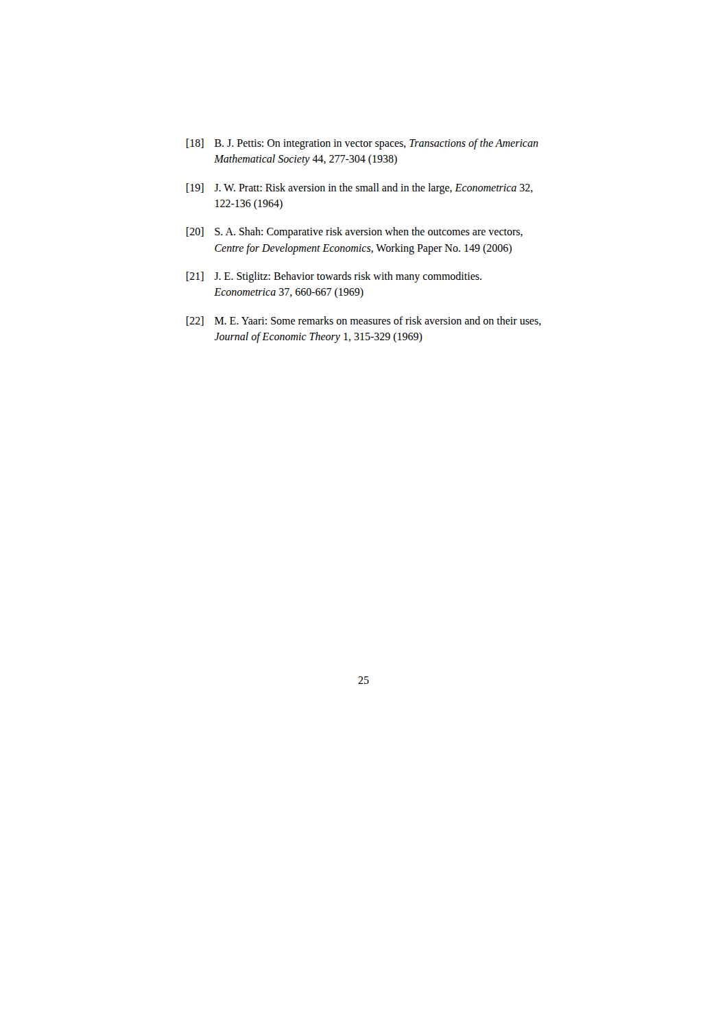[18] B. J. Pettis: On integration in vector spaces, Transactions of the American Mathematical Society 44, 277-304 (1938)
[19] J. W. Pratt: Risk aversion in the small and in the large, Econometrica 32, 122-136 (1964)
[20] S. A. Shah: Comparative risk aversion when the outcomes are vectors, Centre for Development Economics, Working Paper No. 149 (2006)
[21] J. E. Stiglitz: Behavior towards risk with many commodities. Econometrica 37, 660-667 (1969)
[22] M. E. Yaari: Some remarks on measures of risk aversion and on their uses, Journal of Economic Theory 1, 315-329 (1969)
25